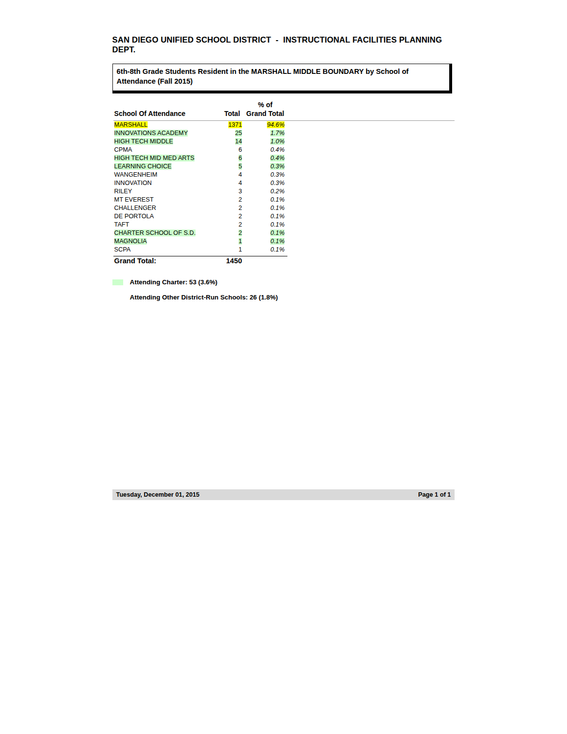SAN DIEGO UNIFIED SCHOOL DISTRICT - INSTRUCTIONAL FACILITIES PLANNING DEPT.
6th-8th Grade Students Resident in the MARSHALL MIDDLE BOUNDARY by School of Attendance (Fall 2015)
| | | % of | |
| School Of Attendance | Total | Grand Total | |
| MARSHALL | 1371 | 94.6% | |
| INNOVATIONS ACADEMY | 25 | 1.7% | |
| HIGH TECH MIDDLE | 14 | 1.0% | |
| CPMA | 6 | 0.4% | |
| HIGH TECH MID MED ARTS | 6 | 0.4% | |
| LEARNING CHOICE | 5 | 0.3% | |
| WANGENHEIM | 4 | 0.3% | |
| INNOVATION | 4 | 0.3% | |
| RILEY | 3 | 0.2% | |
| MT EVEREST | 2 | 0.1% | |
| CHALLENGER | 2 | 0.1% | |
| DE PORTOLA | 2 | 0.1% | |
| TAFT | 2 | 0.1% | |
| CHARTER SCHOOL OF S.D. | 2 | 0.1% | |
| MAGNOLIA | 1 | 0.1% | |
| SCPA | 1 | 0.1% | |
| Grand Total: | 1450 | | |
Attending Charter: 53 (3.6%)
Attending Other District-Run Schools: 26 (1.8%)
Tuesday, December 01, 2015 Page 1 of 1